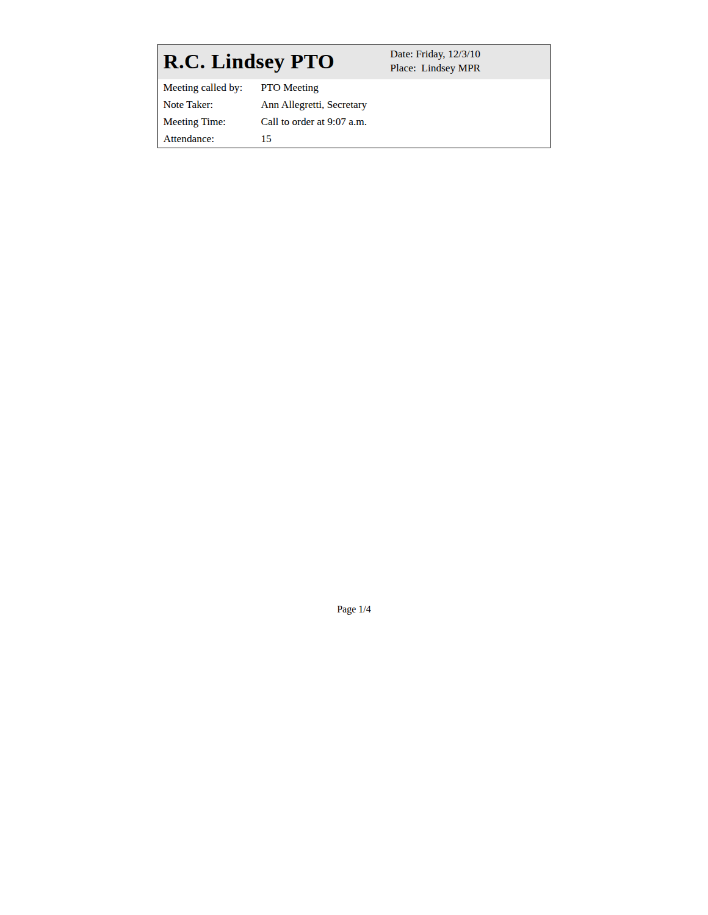| R.C. Lindsey PTO | Date: Friday, 12/3/10 Place: Lindsey MPR |
| Meeting called by: | PTO Meeting |
| Note Taker: | Ann Allegretti, Secretary |
| Meeting Time: | Call to order at 9:07 a.m. |
| Attendance: | 15 |
Page 1/4